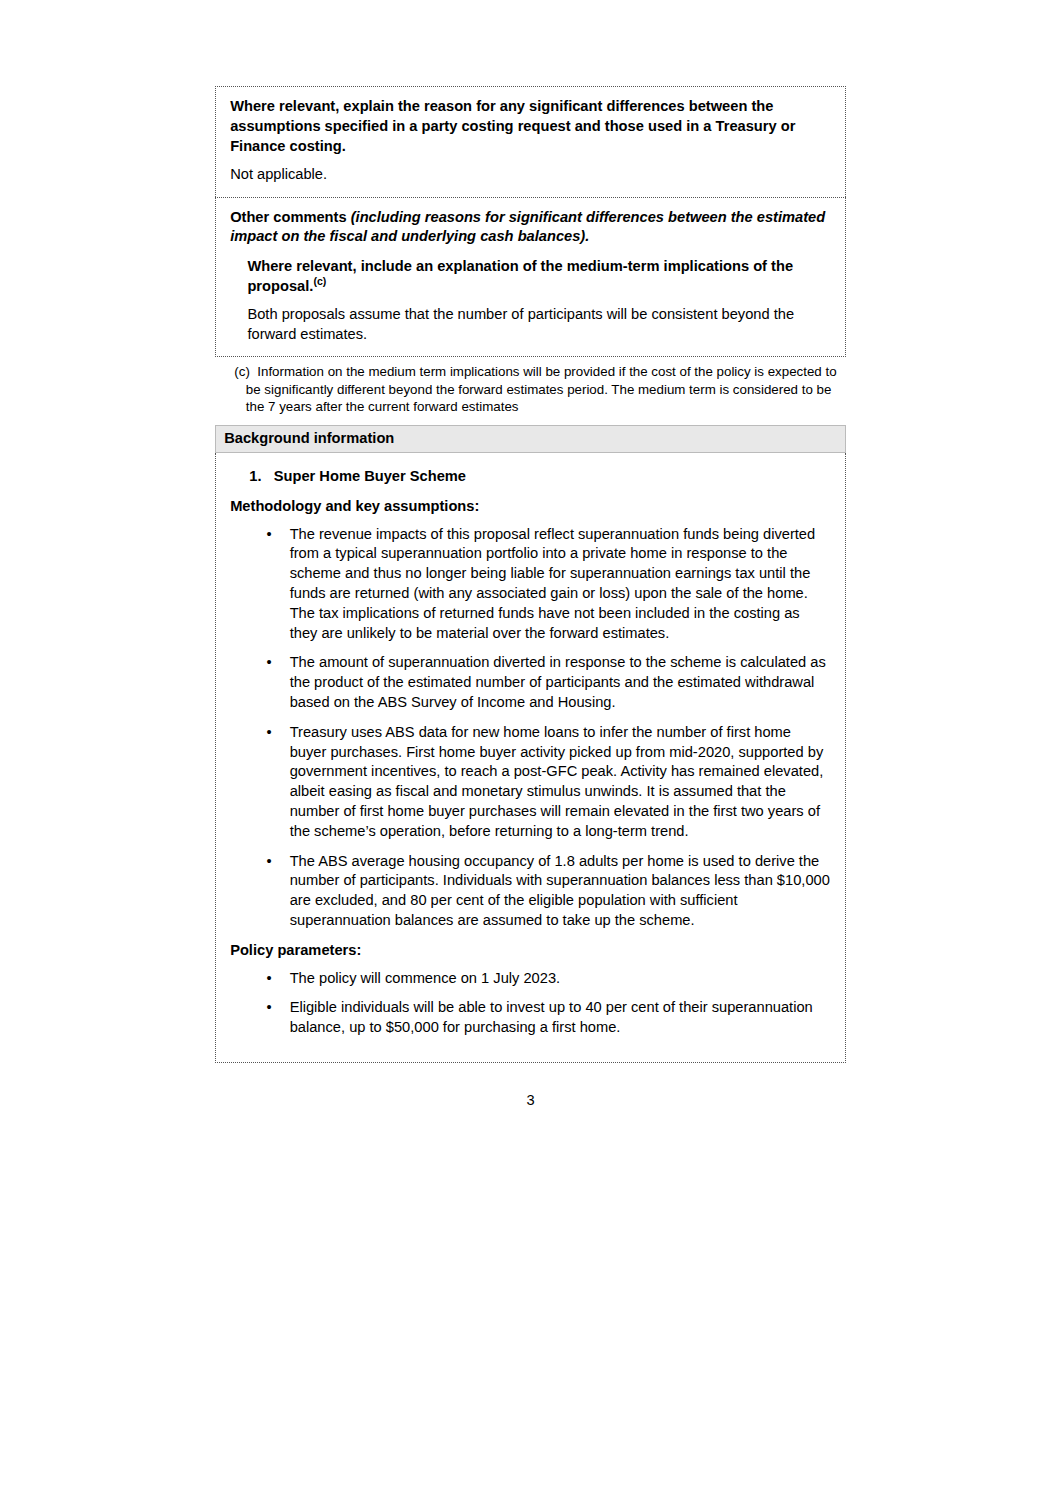Where relevant, explain the reason for any significant differences between the assumptions specified in a party costing request and those used in a Treasury or Finance costing.
Not applicable.
Other comments (including reasons for significant differences between the estimated impact on the fiscal and underlying cash balances).
Where relevant, include an explanation of the medium-term implications of the proposal.(c)
Both proposals assume that the number of participants will be consistent beyond the forward estimates.
(c) Information on the medium term implications will be provided if the cost of the policy is expected to be significantly different beyond the forward estimates period. The medium term is considered to be the 7 years after the current forward estimates
Background information
1. Super Home Buyer Scheme
Methodology and key assumptions:
The revenue impacts of this proposal reflect superannuation funds being diverted from a typical superannuation portfolio into a private home in response to the scheme and thus no longer being liable for superannuation earnings tax until the funds are returned (with any associated gain or loss) upon the sale of the home. The tax implications of returned funds have not been included in the costing as they are unlikely to be material over the forward estimates.
The amount of superannuation diverted in response to the scheme is calculated as the product of the estimated number of participants and the estimated withdrawal based on the ABS Survey of Income and Housing.
Treasury uses ABS data for new home loans to infer the number of first home buyer purchases. First home buyer activity picked up from mid-2020, supported by government incentives, to reach a post-GFC peak. Activity has remained elevated, albeit easing as fiscal and monetary stimulus unwinds. It is assumed that the number of first home buyer purchases will remain elevated in the first two years of the scheme’s operation, before returning to a long-term trend.
The ABS average housing occupancy of 1.8 adults per home is used to derive the number of participants. Individuals with superannuation balances less than $10,000 are excluded, and 80 per cent of the eligible population with sufficient superannuation balances are assumed to take up the scheme.
Policy parameters:
The policy will commence on 1 July 2023.
Eligible individuals will be able to invest up to 40 per cent of their superannuation balance, up to $50,000 for purchasing a first home.
3